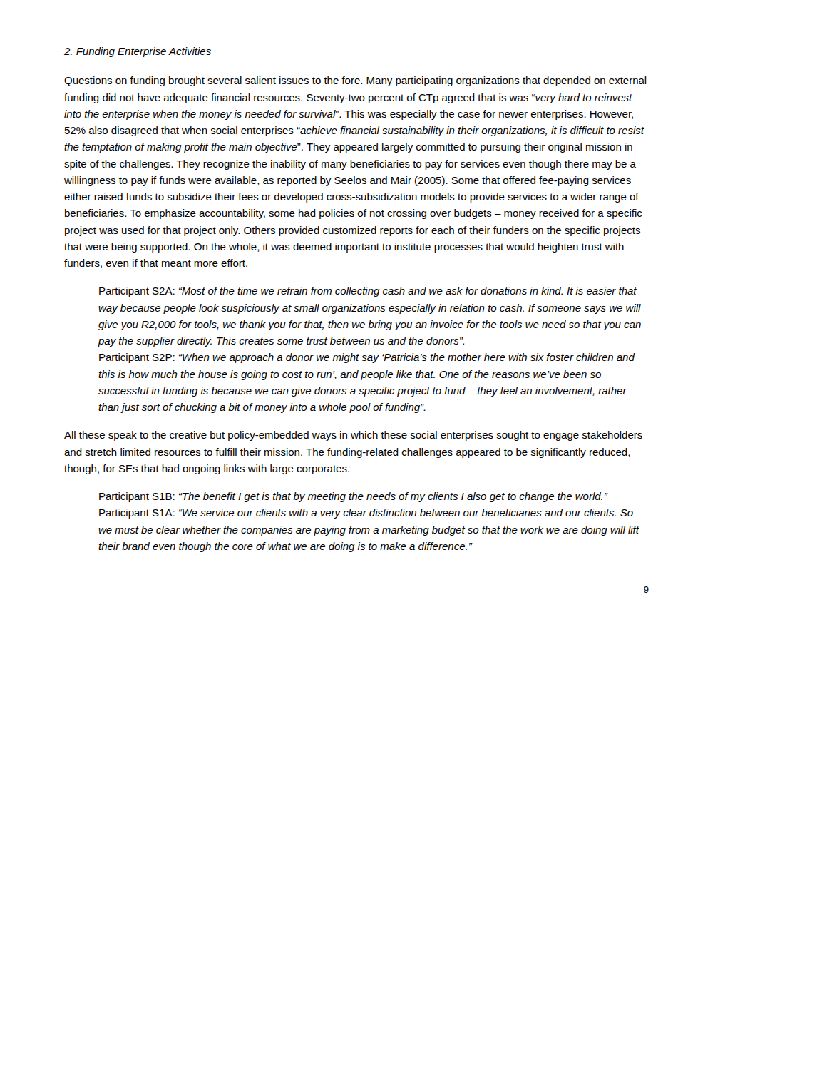2. Funding Enterprise Activities
Questions on funding brought several salient issues to the fore. Many participating organizations that depended on external funding did not have adequate financial resources. Seventy-two percent of CTp agreed that is was “very hard to reinvest into the enterprise when the money is needed for survival”. This was especially the case for newer enterprises. However, 52% also disagreed that when social enterprises “achieve financial sustainability in their organizations, it is difficult to resist the temptation of making profit the main objective”. They appeared largely committed to pursuing their original mission in spite of the challenges. They recognize the inability of many beneficiaries to pay for services even though there may be a willingness to pay if funds were available, as reported by Seelos and Mair (2005). Some that offered fee-paying services either raised funds to subsidize their fees or developed cross-subsidization models to provide services to a wider range of beneficiaries. To emphasize accountability, some had policies of not crossing over budgets – money received for a specific project was used for that project only. Others provided customized reports for each of their funders on the specific projects that were being supported. On the whole, it was deemed important to institute processes that would heighten trust with funders, even if that meant more effort.
Participant S2A: “Most of the time we refrain from collecting cash and we ask for donations in kind. It is easier that way because people look suspiciously at small organizations especially in relation to cash. If someone says we will give you R2,000 for tools, we thank you for that, then we bring you an invoice for the tools we need so that you can pay the supplier directly. This creates some trust between us and the donors”.
Participant S2P: “When we approach a donor we might say ‘Patricia’s the mother here with six foster children and this is how much the house is going to cost to run’, and people like that. One of the reasons we’ve been so successful in funding is because we can give donors a specific project to fund – they feel an involvement, rather than just sort of chucking a bit of money into a whole pool of funding”.
All these speak to the creative but policy-embedded ways in which these social enterprises sought to engage stakeholders and stretch limited resources to fulfill their mission. The funding-related challenges appeared to be significantly reduced, though, for SEs that had ongoing links with large corporates.
Participant S1B: “The benefit I get is that by meeting the needs of my clients I also get to change the world.”
Participant S1A: “We service our clients with a very clear distinction between our beneficiaries and our clients. So we must be clear whether the companies are paying from a marketing budget so that the work we are doing will lift their brand even though the core of what we are doing is to make a difference.”
9